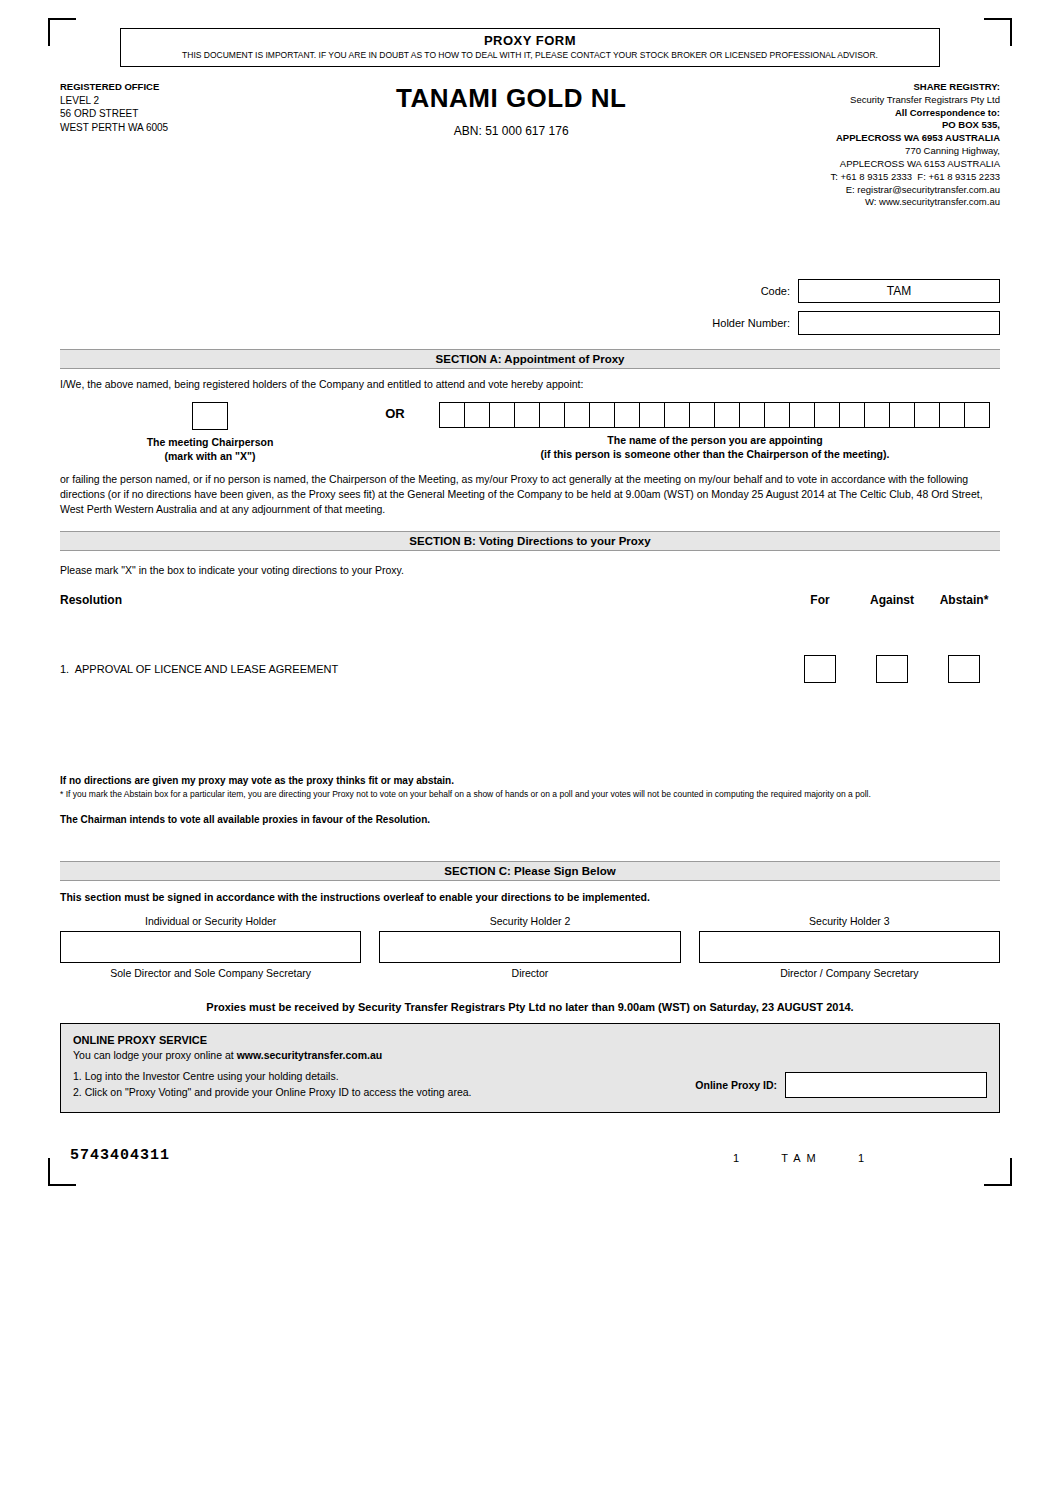PROXY FORM
THIS DOCUMENT IS IMPORTANT. IF YOU ARE IN DOUBT AS TO HOW TO DEAL WITH IT, PLEASE CONTACT YOUR STOCK BROKER OR LICENSED PROFESSIONAL ADVISOR.
REGISTERED OFFICE
LEVEL 2
56 ORD STREET
WEST PERTH WA 6005
TANAMI GOLD NL
ABN: 51 000 617 176
SHARE REGISTRY:
Security Transfer Registrars Pty Ltd
All Correspondence to:
PO BOX 535,
APPLECROSS WA 6953 AUSTRALIA
770 Canning Highway,
APPLECROSS WA 6153 AUSTRALIA
T: +61 8 9315 2333 F: +61 8 9315 2233
E: registrar@securitytransfer.com.au
W: www.securitytransfer.com.au
Code:
TAM
Holder Number:
SECTION A: Appointment of Proxy
I/We, the above named, being registered holders of the Company and entitled to attend and vote hereby appoint:
The meeting Chairperson
(mark with an "X")
OR
The name of the person you are appointing
(if this person is someone other than the Chairperson of the meeting).
or failing the person named, or if no person is named, the Chairperson of the Meeting, as my/our Proxy to act generally at the meeting on my/our behalf and to vote in accordance with the following directions (or if no directions have been given, as the Proxy sees fit) at the General Meeting of the Company to be held at 9.00am (WST) on Monday 25 August 2014 at The Celtic Club, 48 Ord Street, West Perth Western Australia and at any adjournment of that meeting.
SECTION B: Voting Directions to your Proxy
Please mark "X" in the box to indicate your voting directions to your Proxy.
Resolution
For Against Abstain*
1. APPROVAL OF LICENCE AND LEASE AGREEMENT
If no directions are given my proxy may vote as the proxy thinks fit or may abstain.
* If you mark the Abstain box for a particular item, you are directing your Proxy not to vote on your behalf on a show of hands or on a poll and your votes will not be counted in computing the required majority on a poll.
The Chairman intends to vote all available proxies in favour of the Resolution.
SECTION C: Please Sign Below
This section must be signed in accordance with the instructions overleaf to enable your directions to be implemented.
Individual or Security Holder
Sole Director and Sole Company Secretary
Security Holder 2
Director
Security Holder 3
Director / Company Secretary
Proxies must be received by Security Transfer Registrars Pty Ltd no later than 9.00am (WST) on Saturday, 23 AUGUST 2014.
ONLINE PROXY SERVICE
You can lodge your proxy online at www.securitytransfer.com.au
1. Log into the Investor Centre using your holding details.
2. Click on "Proxy Voting" and provide your Online Proxy ID to access the voting area.
Online Proxy ID:
5743404311
1 TAM 1